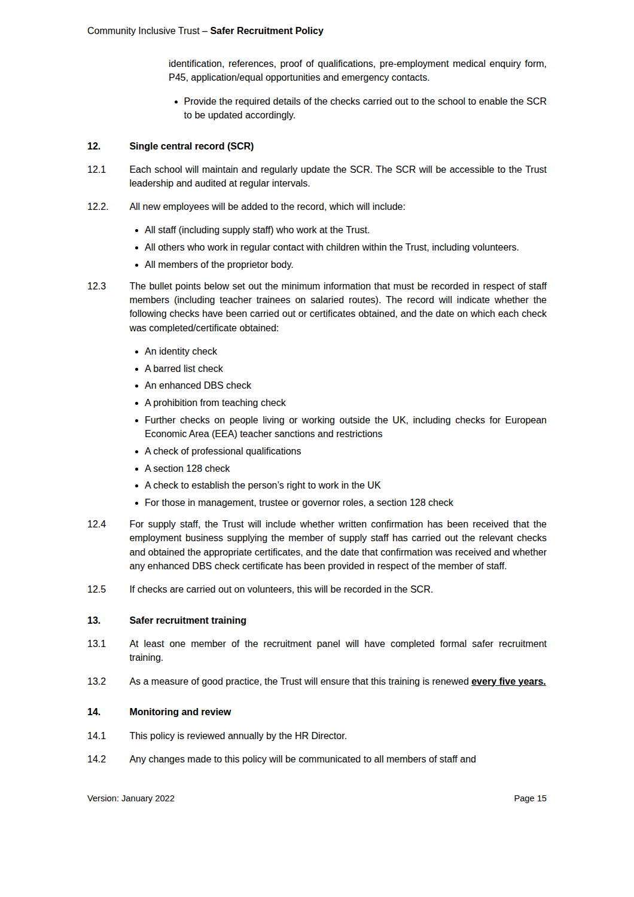Community Inclusive Trust – Safer Recruitment Policy
identification, references, proof of qualifications, pre-employment medical enquiry form, P45, application/equal opportunities and emergency contacts.
Provide the required details of the checks carried out to the school to enable the SCR to be updated accordingly.
12.
Single central record (SCR)
12.1
Each school will maintain and regularly update the SCR. The SCR will be accessible to the Trust leadership and audited at regular intervals.
12.2.
All new employees will be added to the record, which will include:
All staff (including supply staff) who work at the Trust.
All others who work in regular contact with children within the Trust, including volunteers.
All members of the proprietor body.
12.3
The bullet points below set out the minimum information that must be recorded in respect of staff members (including teacher trainees on salaried routes). The record will indicate whether the following checks have been carried out or certificates obtained, and the date on which each check was completed/certificate obtained:
An identity check
A barred list check
An enhanced DBS check
A prohibition from teaching check
Further checks on people living or working outside the UK, including checks for European Economic Area (EEA) teacher sanctions and restrictions
A check of professional qualifications
A section 128 check
A check to establish the person’s right to work in the UK
For those in management, trustee or governor roles, a section 128 check
12.4
For supply staff, the Trust will include whether written confirmation has been received that the employment business supplying the member of supply staff has carried out the relevant checks and obtained the appropriate certificates, and the date that confirmation was received and whether any enhanced DBS check certificate has been provided in respect of the member of staff.
12.5
If checks are carried out on volunteers, this will be recorded in the SCR.
13.
Safer recruitment training
13.1
At least one member of the recruitment panel will have completed formal safer recruitment training.
13.2
As a measure of good practice, the Trust will ensure that this training is renewed every five years.
14.
Monitoring and review
14.1
This policy is reviewed annually by the HR Director.
14.2
Any changes made to this policy will be communicated to all members of staff and
Version: January 2022 Page 15